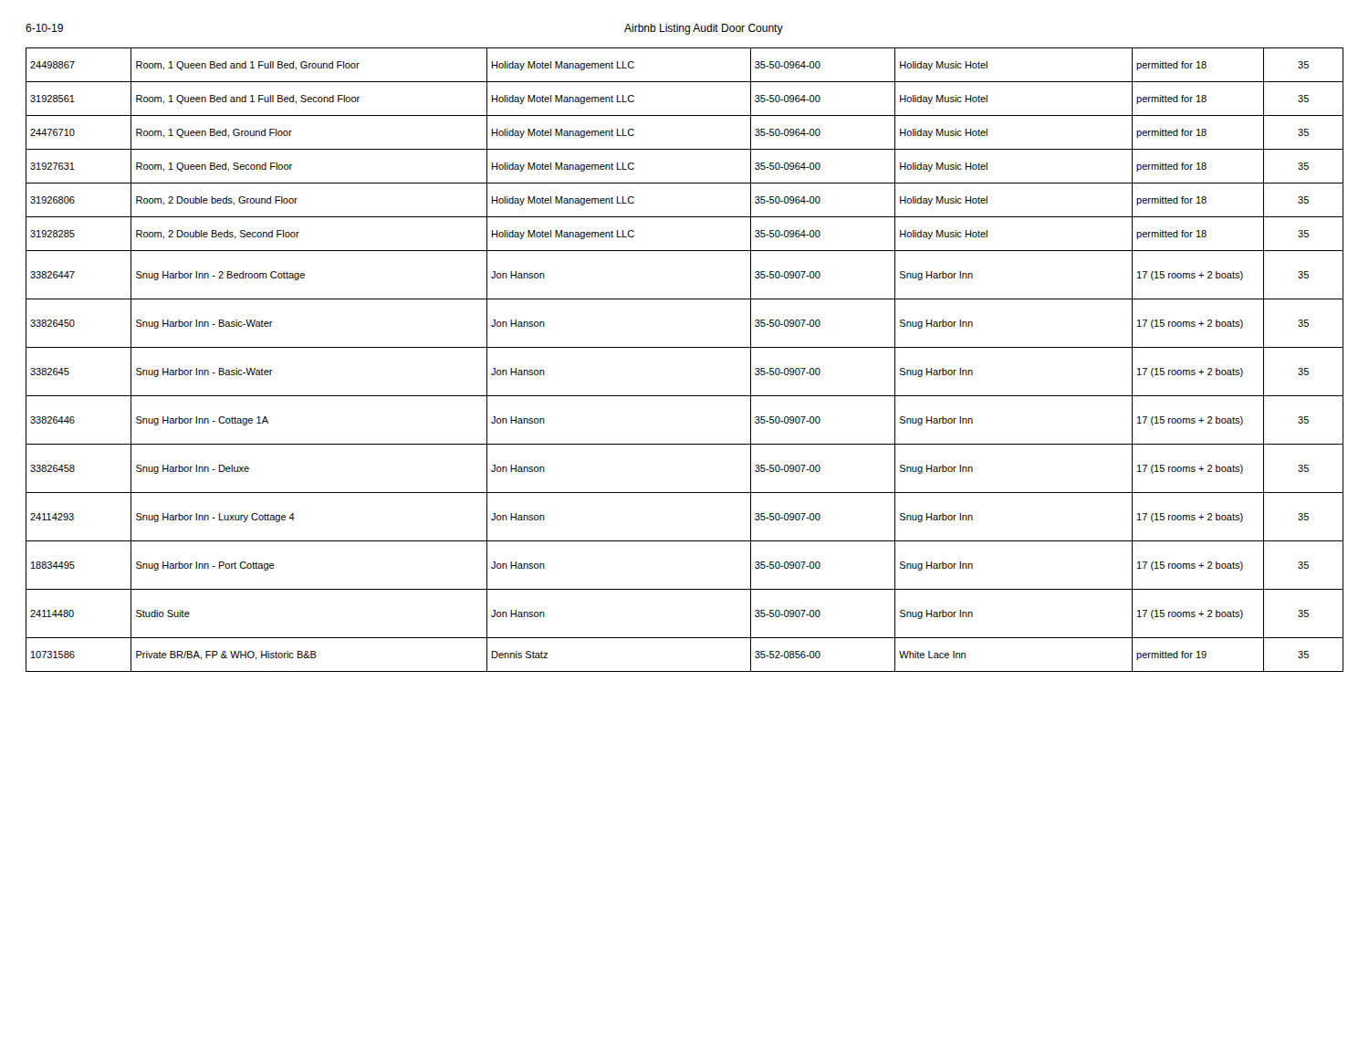6-10-19
Airbnb Listing Audit Door County
| 24498867 | Room, 1 Queen Bed and 1 Full Bed, Ground Floor | Holiday Motel Management LLC | 35-50-0964-00 | Holiday Music Hotel | permitted for 18 | 35 |
| 31928561 | Room, 1 Queen Bed and 1 Full Bed, Second Floor | Holiday Motel Management LLC | 35-50-0964-00 | Holiday Music Hotel | permitted for 18 | 35 |
| 24476710 | Room, 1 Queen Bed, Ground Floor | Holiday Motel Management LLC | 35-50-0964-00 | Holiday Music Hotel | permitted for 18 | 35 |
| 31927631 | Room, 1 Queen Bed, Second Floor | Holiday Motel Management LLC | 35-50-0964-00 | Holiday Music Hotel | permitted for 18 | 35 |
| 31926806 | Room, 2 Double beds, Ground Floor | Holiday Motel Management LLC | 35-50-0964-00 | Holiday Music Hotel | permitted for 18 | 35 |
| 31928285 | Room, 2 Double Beds, Second Floor | Holiday Motel Management LLC | 35-50-0964-00 | Holiday Music Hotel | permitted for 18 | 35 |
| 33826447 | Snug Harbor Inn - 2 Bedroom Cottage | Jon Hanson | 35-50-0907-00 | Snug Harbor Inn | 17 (15 rooms + 2 boats) | 35 |
| 33826450 | Snug Harbor Inn - Basic-Water | Jon Hanson | 35-50-0907-00 | Snug Harbor Inn | 17 (15 rooms + 2 boats) | 35 |
| 3382645 | Snug Harbor Inn - Basic-Water | Jon Hanson | 35-50-0907-00 | Snug Harbor Inn | 17 (15 rooms + 2 boats) | 35 |
| 33826446 | Snug Harbor Inn - Cottage 1A | Jon Hanson | 35-50-0907-00 | Snug Harbor Inn | 17 (15 rooms + 2 boats) | 35 |
| 33826458 | Snug Harbor Inn - Deluxe | Jon Hanson | 35-50-0907-00 | Snug Harbor Inn | 17 (15 rooms + 2 boats) | 35 |
| 24114293 | Snug Harbor Inn - Luxury Cottage 4 | Jon Hanson | 35-50-0907-00 | Snug Harbor Inn | 17 (15 rooms + 2 boats) | 35 |
| 18834495 | Snug Harbor Inn - Port Cottage | Jon Hanson | 35-50-0907-00 | Snug Harbor Inn | 17 (15 rooms + 2 boats) | 35 |
| 24114480 | Studio Suite | Jon Hanson | 35-50-0907-00 | Snug Harbor Inn | 17 (15 rooms + 2 boats) | 35 |
| 10731586 | Private BR/BA, FP & WHO, Historic B&B | Dennis Statz | 35-52-0856-00 | White Lace Inn | permitted for 19 | 35 |